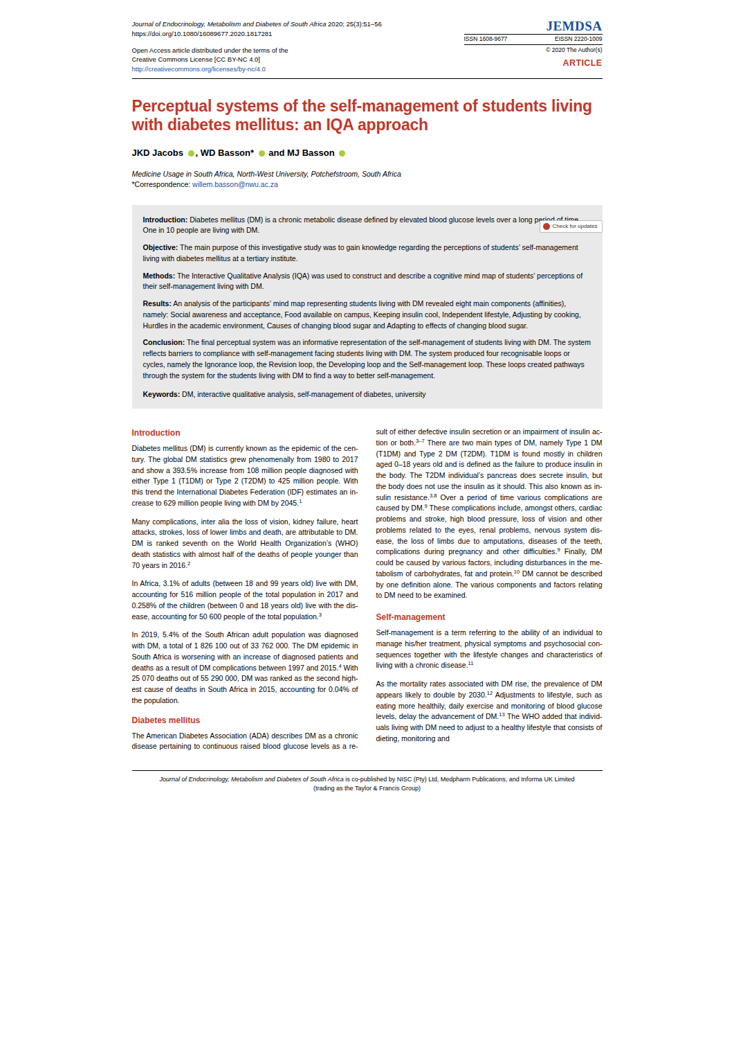Journal of Endocrinology, Metabolism and Diabetes of South Africa 2020; 25(3):51–56
https://doi.org/10.1080/16089677.2020.1817281
Open Access article distributed under the terms of the
Creative Commons License [CC BY-NC 4.0]
http://creativecommons.org/licenses/by-nc/4.0
JEMDSA
ISSN 1608-9677 EISSN 2220-1009
© 2020 The Author(s)
ARTICLE
Perceptual systems of the self-management of students living with diabetes mellitus: an IQA approach
JKD Jacobs , WD Basson* and MJ Basson
Medicine Usage in South Africa, North-West University, Potchefstroom, South Africa
*Correspondence: willem.basson@nwu.ac.za
Check for updates
Introduction: Diabetes mellitus (DM) is a chronic metabolic disease defined by elevated blood glucose levels over a long period of time. One in 10 people are living with DM.
Objective: The main purpose of this investigative study was to gain knowledge regarding the perceptions of students’ self-management living with diabetes mellitus at a tertiary institute.
Methods: The Interactive Qualitative Analysis (IQA) was used to construct and describe a cognitive mind map of students’ perceptions of their self-management living with DM.
Results: An analysis of the participants’ mind map representing students living with DM revealed eight main components (affinities), namely: Social awareness and acceptance, Food available on campus, Keeping insulin cool, Independent lifestyle, Adjusting by cooking, Hurdles in the academic environment, Causes of changing blood sugar and Adapting to effects of changing blood sugar.
Conclusion: The final perceptual system was an informative representation of the self-management of students living with DM. The system reflects barriers to compliance with self-management facing students living with DM. The system produced four recognisable loops or cycles, namely the Ignorance loop, the Revision loop, the Developing loop and the Self-management loop. These loops created pathways through the system for the students living with DM to find a way to better self-management.
Keywords: DM, interactive qualitative analysis, self-management of diabetes, university
Introduction
Diabetes mellitus (DM) is currently known as the epidemic of the century. The global DM statistics grew phenomenally from 1980 to 2017 and show a 393.5% increase from 108 million people diagnosed with either Type 1 (T1DM) or Type 2 (T2DM) to 425 million people. With this trend the International Diabetes Federation (IDF) estimates an increase to 629 million people living with DM by 2045.1
Many complications, inter alia the loss of vision, kidney failure, heart attacks, strokes, loss of lower limbs and death, are attributable to DM. DM is ranked seventh on the World Health Organization’s (WHO) death statistics with almost half of the deaths of people younger than 70 years in 2016.2
In Africa, 3.1% of adults (between 18 and 99 years old) live with DM, accounting for 516 million people of the total population in 2017 and 0.258% of the children (between 0 and 18 years old) live with the disease, accounting for 50 600 people of the total population.3
In 2019, 5.4% of the South African adult population was diagnosed with DM, a total of 1 826 100 out of 33 762 000. The DM epidemic in South Africa is worsening with an increase of diagnosed patients and deaths as a result of DM complications between 1997 and 2015.4 With 25 070 deaths out of 55 290 000, DM was ranked as the second highest cause of deaths in South Africa in 2015, accounting for 0.04% of the population.
Diabetes mellitus
The American Diabetes Association (ADA) describes DM as a chronic disease pertaining to continuous raised blood glucose levels as a result of either defective insulin secretion or an impairment of insulin action or both.3–7 There are two main types of DM, namely Type 1 DM (T1DM) and Type 2 DM (T2DM). T1DM is found mostly in children aged 0–18 years old and is defined as the failure to produce insulin in the body. The T2DM individual’s pancreas does secrete insulin, but the body does not use the insulin as it should. This also known as insulin resistance.3,8 Over a period of time various complications are caused by DM.9 These complications include, amongst others, cardiac problems and stroke, high blood pressure, loss of vision and other problems related to the eyes, renal problems, nervous system disease, the loss of limbs due to amputations, diseases of the teeth, complications during pregnancy and other difficulties.9 Finally, DM could be caused by various factors, including disturbances in the metabolism of carbohydrates, fat and protein.10 DM cannot be described by one definition alone. The various components and factors relating to DM need to be examined.
Self-management
Self-management is a term referring to the ability of an individual to manage his/her treatment, physical symptoms and psychosocial consequences together with the lifestyle changes and characteristics of living with a chronic disease.11
As the mortality rates associated with DM rise, the prevalence of DM appears likely to double by 2030.12 Adjustments to lifestyle, such as eating more healthily, daily exercise and monitoring of blood glucose levels, delay the advancement of DM.13 The WHO added that individuals living with DM need to adjust to a healthy lifestyle that consists of dieting, monitoring and
Journal of Endocrinology, Metabolism and Diabetes of South Africa is co-published by NISC (Pty) Ltd, Medpharm Publications, and Informa UK Limited
(trading as the Taylor & Francis Group)